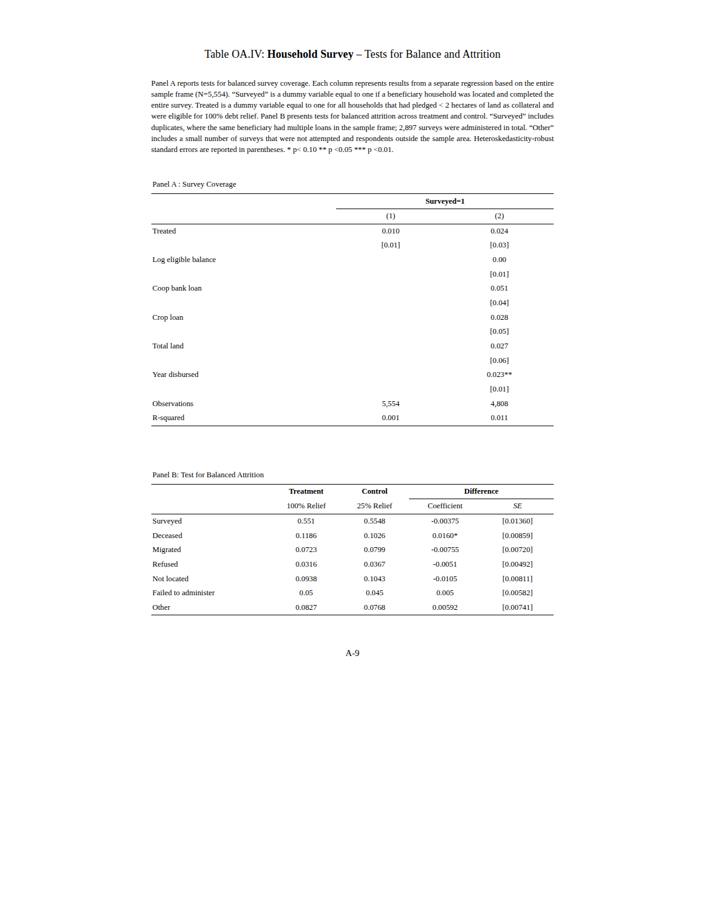Table OA.IV: Household Survey – Tests for Balance and Attrition
Panel A reports tests for balanced survey coverage. Each column represents results from a separate regression based on the entire sample frame (N=5,554). “Surveyed” is a dummy variable equal to one if a beneficiary household was located and completed the entire survey. Treated is a dummy variable equal to one for all households that had pledged < 2 hectares of land as collateral and were eligible for 100% debt relief. Panel B presents tests for balanced attrition across treatment and control. “Surveyed” includes duplicates, where the same beneficiary had multiple loans in the sample frame; 2,897 surveys were administered in total. “Other” includes a small number of surveys that were not attempted and respondents outside the sample area. Heteroskedasticity-robust standard errors are reported in parentheses. * p< 0.10 ** p <0.05 *** p <0.01.
Panel A : Survey Coverage
| | Surveyed=1 |
| | (1) | (2) |
| Treated | 0.010 | 0.024 |
| | [0.01] | [0.03] |
| Log eligible balance | | 0.00 |
| | | [0.01] |
| Coop bank loan | | 0.051 |
| | | [0.04] |
| Crop loan | | 0.028 |
| | | [0.05] |
| Total land | | 0.027 |
| | | [0.06] |
| Year disbursed | | 0.023** |
| | | [0.01] |
| Observations | 5,554 | 4,808 |
| R-squared | 0.001 | 0.011 |
Panel B: Test for Balanced Attrition
| | Treatment | Control | Difference |
| | 100% Relief | 25% Relief | Coefficient | SE |
| Surveyed | 0.551 | 0.5548 | -0.00375 | [0.01360] |
| Deceased | 0.1186 | 0.1026 | 0.0160* | [0.00859] |
| Migrated | 0.0723 | 0.0799 | -0.00755 | [0.00720] |
| Refused | 0.0316 | 0.0367 | -0.0051 | [0.00492] |
| Not located | 0.0938 | 0.1043 | -0.0105 | [0.00811] |
| Failed to administer | 0.05 | 0.045 | 0.005 | [0.00582] |
| Other | 0.0827 | 0.0768 | 0.00592 | [0.00741] |
A-9